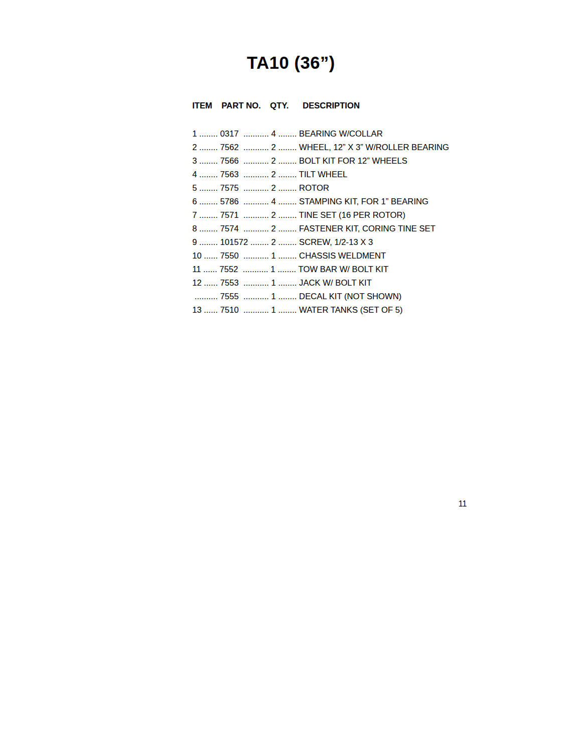TA10 (36”)
ITEM PART NO. QTY. DESCRIPTION
1 ........ 0317 ........... 4 ........ BEARING W/COLLAR
2 ........ 7562 ........... 2 ........ WHEEL, 12” X 3” W/ROLLER BEARING
3 ........ 7566 ........... 2 ........ BOLT KIT FOR 12” WHEELS
4 ........ 7563 ........... 2 ........ TILT WHEEL
5 ........ 7575 ........... 2 ........ ROTOR
6 ........ 5786 ........... 4 ........ STAMPING KIT, FOR 1” BEARING
7 ........ 7571 ........... 2 ........ TINE SET (16 PER ROTOR)
8 ........ 7574 ........... 2 ........ FASTENER KIT, CORING TINE SET
9 ........ 101572 ........ 2 ........ SCREW, 1/2-13 X 3
10 ...... 7550 ........... 1 ........ CHASSIS WELDMENT
11 ...... 7552 ........... 1 ........ TOW BAR W/ BOLT KIT
12 ...... 7553 ........... 1 ........ JACK W/ BOLT KIT
.......... 7555 ........... 1 ........ DECAL KIT (NOT SHOWN)
13 ...... 7510 ........... 1 ........ WATER TANKS (SET OF 5)
11